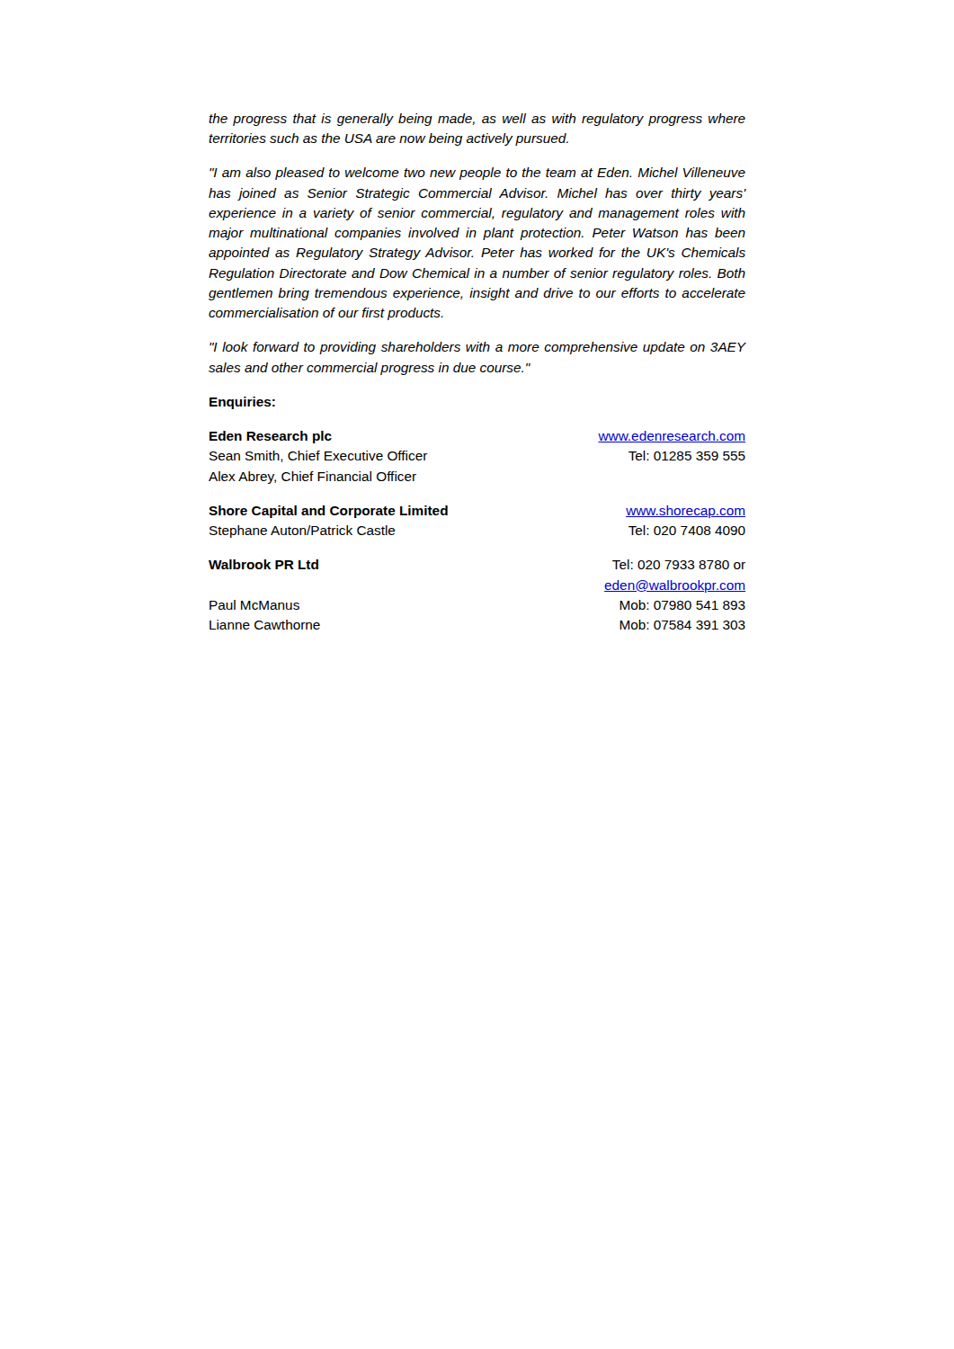the progress that is generally being made, as well as with regulatory progress where territories such as the USA are now being actively pursued.
"I am also pleased to welcome two new people to the team at Eden. Michel Villeneuve has joined as Senior Strategic Commercial Advisor. Michel has over thirty years' experience in a variety of senior commercial, regulatory and management roles with major multinational companies involved in plant protection. Peter Watson has been appointed as Regulatory Strategy Advisor. Peter has worked for the UK's Chemicals Regulation Directorate and Dow Chemical in a number of senior regulatory roles. Both gentlemen bring tremendous experience, insight and drive to our efforts to accelerate commercialisation of our first products.
"I look forward to providing shareholders with a more comprehensive update on 3AEY sales and other commercial progress in due course."
Enquiries:
| Eden Research plc | www.edenresearch.com |
| Sean Smith, Chief Executive Officer | Tel: 01285 359 555 |
| Alex Abrey, Chief Financial Officer | |
| Shore Capital and Corporate Limited | www.shorecap.com |
| Stephane Auton/Patrick Castle | Tel: 020 7408 4090 |
| Walbrook PR Ltd | Tel: 020 7933 8780 or eden@walbrookpr.com |
| Paul McManus | Mob: 07980 541 893 |
| Lianne Cawthorne | Mob: 07584 391 303 |